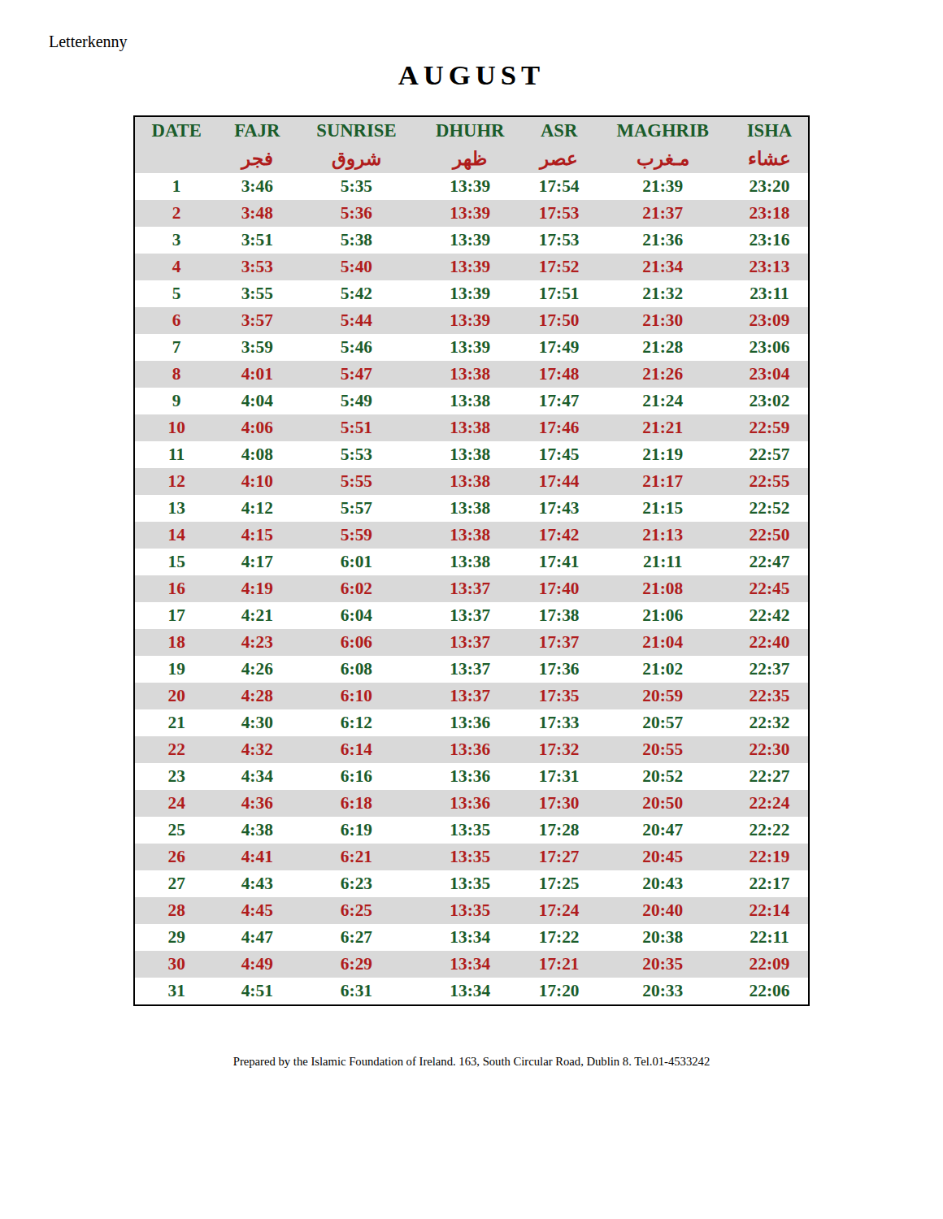Letterkenny
AUGUST
| DATE | FAJR | SUNRISE | DHUHR | ASR | MAGHRIB | ISHA |
| --- | --- | --- | --- | --- | --- | --- |
| | فجر | شروق | ظهر | عصر | مـغرب | عشاء |
| 1 | 3:46 | 5:35 | 13:39 | 17:54 | 21:39 | 23:20 |
| 2 | 3:48 | 5:36 | 13:39 | 17:53 | 21:37 | 23:18 |
| 3 | 3:51 | 5:38 | 13:39 | 17:53 | 21:36 | 23:16 |
| 4 | 3:53 | 5:40 | 13:39 | 17:52 | 21:34 | 23:13 |
| 5 | 3:55 | 5:42 | 13:39 | 17:51 | 21:32 | 23:11 |
| 6 | 3:57 | 5:44 | 13:39 | 17:50 | 21:30 | 23:09 |
| 7 | 3:59 | 5:46 | 13:39 | 17:49 | 21:28 | 23:06 |
| 8 | 4:01 | 5:47 | 13:38 | 17:48 | 21:26 | 23:04 |
| 9 | 4:04 | 5:49 | 13:38 | 17:47 | 21:24 | 23:02 |
| 10 | 4:06 | 5:51 | 13:38 | 17:46 | 21:21 | 22:59 |
| 11 | 4:08 | 5:53 | 13:38 | 17:45 | 21:19 | 22:57 |
| 12 | 4:10 | 5:55 | 13:38 | 17:44 | 21:17 | 22:55 |
| 13 | 4:12 | 5:57 | 13:38 | 17:43 | 21:15 | 22:52 |
| 14 | 4:15 | 5:59 | 13:38 | 17:42 | 21:13 | 22:50 |
| 15 | 4:17 | 6:01 | 13:38 | 17:41 | 21:11 | 22:47 |
| 16 | 4:19 | 6:02 | 13:37 | 17:40 | 21:08 | 22:45 |
| 17 | 4:21 | 6:04 | 13:37 | 17:38 | 21:06 | 22:42 |
| 18 | 4:23 | 6:06 | 13:37 | 17:37 | 21:04 | 22:40 |
| 19 | 4:26 | 6:08 | 13:37 | 17:36 | 21:02 | 22:37 |
| 20 | 4:28 | 6:10 | 13:37 | 17:35 | 20:59 | 22:35 |
| 21 | 4:30 | 6:12 | 13:36 | 17:33 | 20:57 | 22:32 |
| 22 | 4:32 | 6:14 | 13:36 | 17:32 | 20:55 | 22:30 |
| 23 | 4:34 | 6:16 | 13:36 | 17:31 | 20:52 | 22:27 |
| 24 | 4:36 | 6:18 | 13:36 | 17:30 | 20:50 | 22:24 |
| 25 | 4:38 | 6:19 | 13:35 | 17:28 | 20:47 | 22:22 |
| 26 | 4:41 | 6:21 | 13:35 | 17:27 | 20:45 | 22:19 |
| 27 | 4:43 | 6:23 | 13:35 | 17:25 | 20:43 | 22:17 |
| 28 | 4:45 | 6:25 | 13:35 | 17:24 | 20:40 | 22:14 |
| 29 | 4:47 | 6:27 | 13:34 | 17:22 | 20:38 | 22:11 |
| 30 | 4:49 | 6:29 | 13:34 | 17:21 | 20:35 | 22:09 |
| 31 | 4:51 | 6:31 | 13:34 | 17:20 | 20:33 | 22:06 |
Prepared by the Islamic Foundation of Ireland. 163, South Circular Road, Dublin 8. Tel.01-4533242